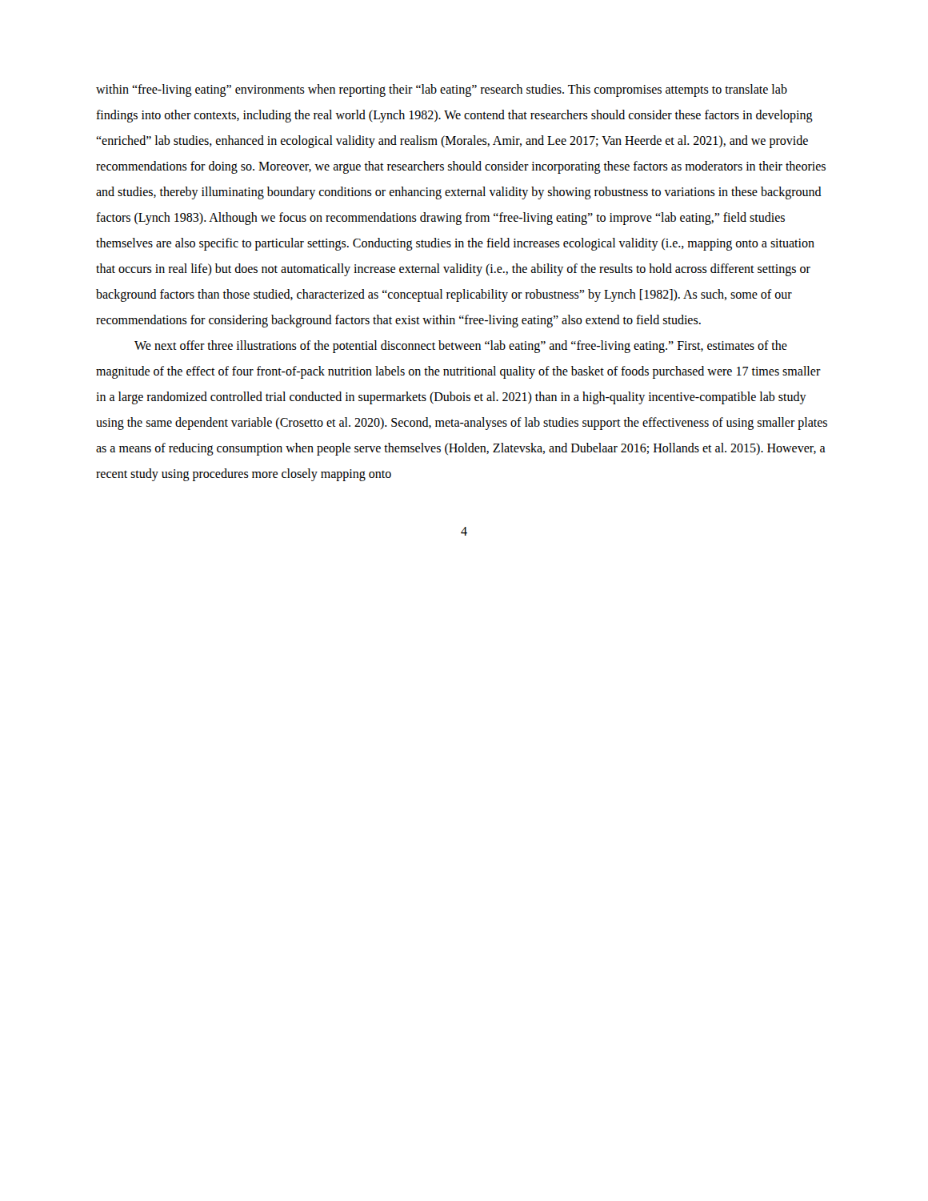within “free-living eating” environments when reporting their “lab eating” research studies. This compromises attempts to translate lab findings into other contexts, including the real world (Lynch 1982). We contend that researchers should consider these factors in developing “enriched” lab studies, enhanced in ecological validity and realism (Morales, Amir, and Lee 2017; Van Heerde et al. 2021), and we provide recommendations for doing so. Moreover, we argue that researchers should consider incorporating these factors as moderators in their theories and studies, thereby illuminating boundary conditions or enhancing external validity by showing robustness to variations in these background factors (Lynch 1983). Although we focus on recommendations drawing from “free-living eating” to improve “lab eating,” field studies themselves are also specific to particular settings. Conducting studies in the field increases ecological validity (i.e., mapping onto a situation that occurs in real life) but does not automatically increase external validity (i.e., the ability of the results to hold across different settings or background factors than those studied, characterized as “conceptual replicability or robustness” by Lynch [1982]). As such, some of our recommendations for considering background factors that exist within “free-living eating” also extend to field studies.
We next offer three illustrations of the potential disconnect between “lab eating” and “free-living eating.” First, estimates of the magnitude of the effect of four front-of-pack nutrition labels on the nutritional quality of the basket of foods purchased were 17 times smaller in a large randomized controlled trial conducted in supermarkets (Dubois et al. 2021) than in a high-quality incentive-compatible lab study using the same dependent variable (Crosetto et al. 2020). Second, meta-analyses of lab studies support the effectiveness of using smaller plates as a means of reducing consumption when people serve themselves (Holden, Zlatevska, and Dubelaar 2016; Hollands et al. 2015). However, a recent study using procedures more closely mapping onto
4